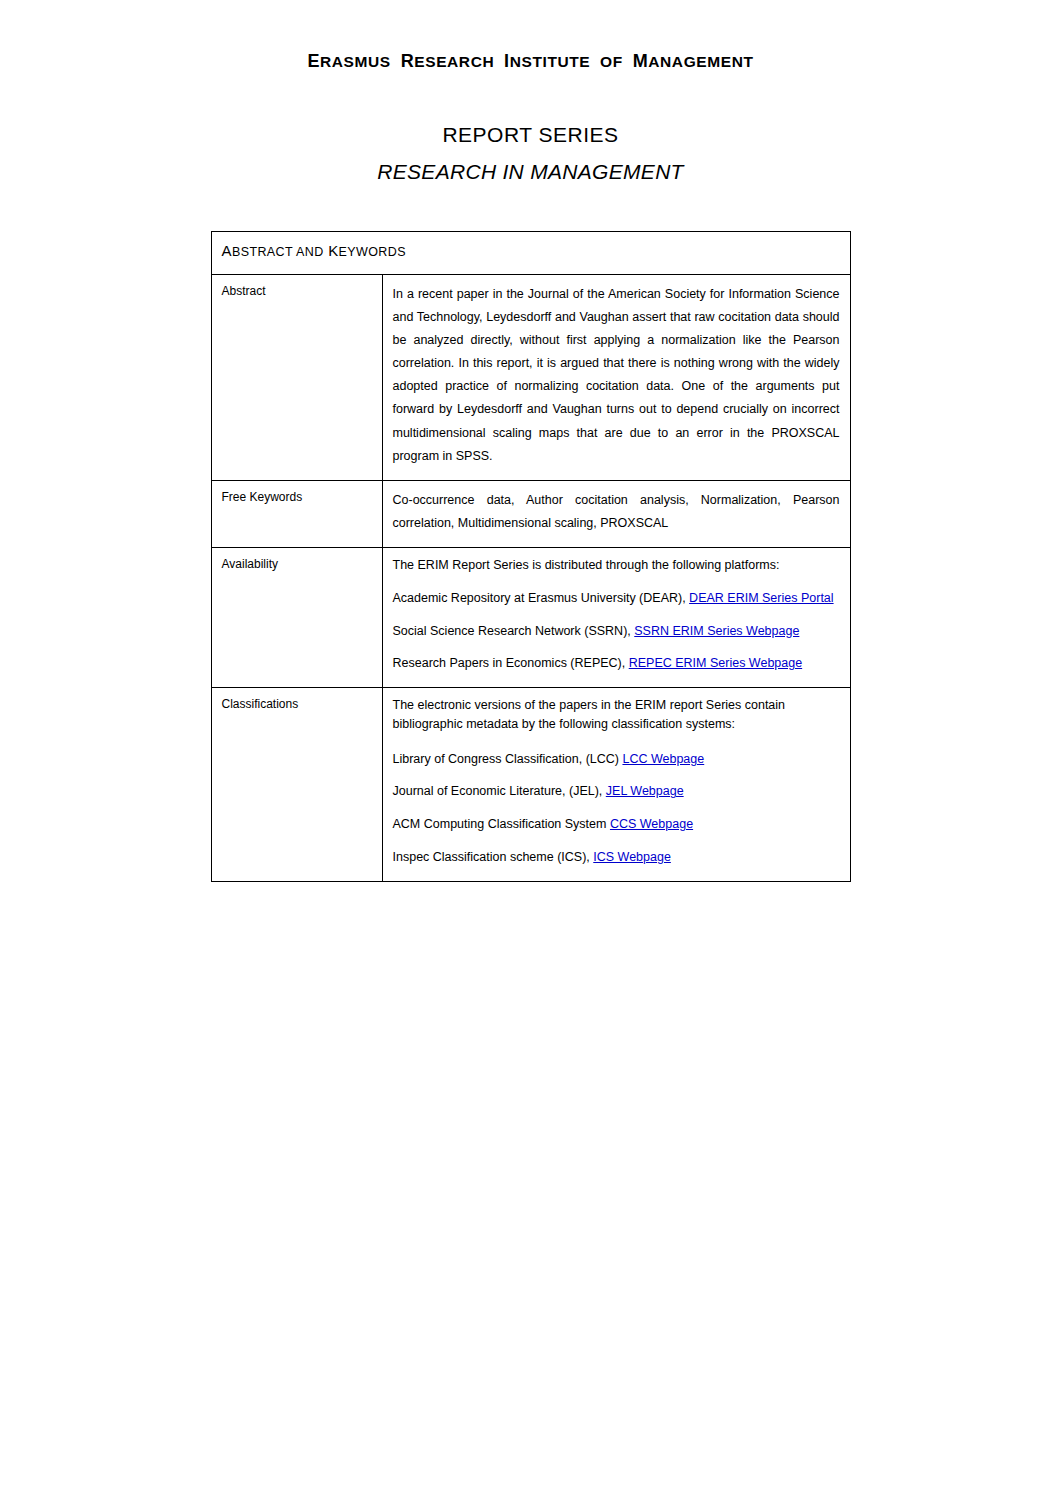ERASMUS RESEARCH INSTITUTE OF MANAGEMENT
REPORT SERIES
RESEARCH IN MANAGEMENT
| A BSTRACT AND K EYWORDS |
| Abstract | In a recent paper in the Journal of the American Society for Information Science and Technology, Leydesdorff and Vaughan assert that raw cocitation data should be analyzed directly, without first applying a normalization like the Pearson correlation. In this report, it is argued that there is nothing wrong with the widely adopted practice of normalizing cocitation data. One of the arguments put forward by Leydesdorff and Vaughan turns out to depend crucially on incorrect multidimensional scaling maps that are due to an error in the PROXSCAL program in SPSS. |
| Free Keywords | Co-occurrence data, Author cocitation analysis, Normalization, Pearson correlation, Multidimensional scaling, PROXSCAL |
| Availability | The ERIM Report Series is distributed through the following platforms: Academic Repository at Erasmus University (DEAR), DEAR ERIM Series Portal Social Science Research Network (SSRN), SSRN ERIM Series Webpage Research Papers in Economics (REPEC), REPEC ERIM Series Webpage |
| Classifications | The electronic versions of the papers in the ERIM report Series contain bibliographic metadata by the following classification systems: Library of Congress Classification, (LCC) LCC Webpage Journal of Economic Literature, (JEL), JEL Webpage ACM Computing Classification System CCS Webpage Inspec Classification scheme (ICS), ICS Webpage |